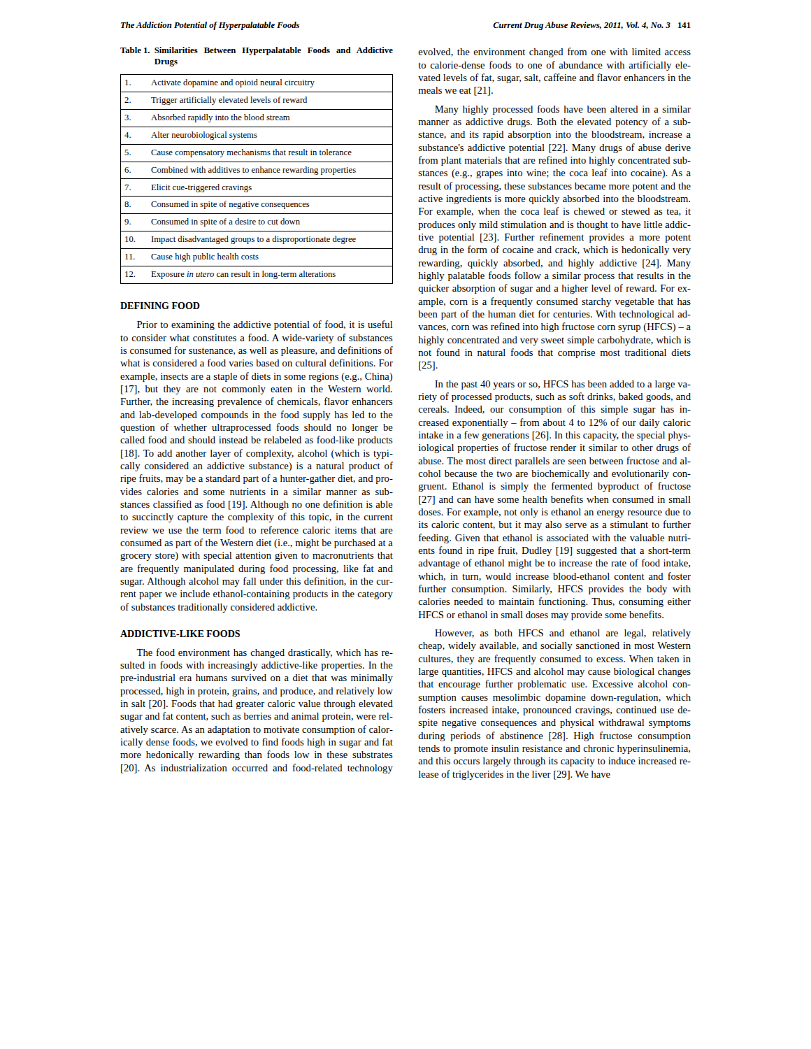The Addiction Potential of Hyperpalatable Foods Current Drug Abuse Reviews, 2011, Vol. 4, No. 3141
Table 1. Similarities Between Hyperpalatable Foods and Addictive Drugs
| 1. | Activate dopamine and opioid neural circuitry |
| 2. | Trigger artificially elevated levels of reward |
| 3. | Absorbed rapidly into the blood stream |
| 4. | Alter neurobiological systems |
| 5. | Cause compensatory mechanisms that result in tolerance |
| 6. | Combined with additives to enhance rewarding properties |
| 7. | Elicit cue-triggered cravings |
| 8. | Consumed in spite of negative consequences |
| 9. | Consumed in spite of a desire to cut down |
| 10. | Impact disadvantaged groups to a disproportionate degree |
| 11. | Cause high public health costs |
| 12. | Exposure in utero can result in long-term alterations |
Defining Food
Prior to examining the addictive potential of food, it is useful to consider what constitutes a food. A wide-variety of substances is consumed for sustenance, as well as pleasure, and definitions of what is considered a food varies based on cultural definitions. For example, insects are a staple of diets in some regions (e.g., China) [17], but they are not commonly eaten in the Western world. Further, the increasing prevalence of chemicals, flavor enhancers and lab-developed compounds in the food supply has led to the question of whether ultraprocessed foods should no longer be called food and should instead be relabeled as food-like products [18]. To add another layer of complexity, alcohol (which is typically considered an addictive substance) is a natural product of ripe fruits, may be a standard part of a hunter-gather diet, and provides calories and some nutrients in a similar manner as substances classified as food [19]. Although no one definition is able to succinctly capture the complexity of this topic, in the current review we use the term food to reference caloric items that are consumed as part of the Western diet (i.e., might be purchased at a grocery store) with special attention given to macronutrients that are frequently manipulated during food processing, like fat and sugar. Although alcohol may fall under this definition, in the current paper we include ethanol-containing products in the category of substances traditionally considered addictive.
Addictive-Like Foods
The food environment has changed drastically, which has resulted in foods with increasingly addictive-like properties. In the pre-industrial era humans survived on a diet that was minimally processed, high in protein, grains, and produce, and relatively low in salt [20]. Foods that had greater caloric value through elevated sugar and fat content, such as berries and animal protein, were relatively scarce. As an adaptation to motivate consumption of calorically dense foods, we evolved to find foods high in sugar and fat more hedonically rewarding than foods low in these substrates [20]. As industrialization occurred and food-related technology evolved, the environment changed from one with limited access to calorie-dense foods to one of abundance with artificially elevated levels of fat, sugar, salt, caffeine and flavor enhancers in the meals we eat [21].
Many highly processed foods have been altered in a similar manner as addictive drugs. Both the elevated potency of a substance, and its rapid absorption into the bloodstream, increase a substance's addictive potential [22]. Many drugs of abuse derive from plant materials that are refined into highly concentrated substances (e.g., grapes into wine; the coca leaf into cocaine). As a result of processing, these substances became more potent and the active ingredients is more quickly absorbed into the bloodstream. For example, when the coca leaf is chewed or stewed as tea, it produces only mild stimulation and is thought to have little addictive potential [23]. Further refinement provides a more potent drug in the form of cocaine and crack, which is hedonically very rewarding, quickly absorbed, and highly addictive [24]. Many highly palatable foods follow a similar process that results in the quicker absorption of sugar and a higher level of reward. For example, corn is a frequently consumed starchy vegetable that has been part of the human diet for centuries. With technological advances, corn was refined into high fructose corn syrup (HFCS) – a highly concentrated and very sweet simple carbohydrate, which is not found in natural foods that comprise most traditional diets [25].
In the past 40 years or so, HFCS has been added to a large variety of processed products, such as soft drinks, baked goods, and cereals. Indeed, our consumption of this simple sugar has increased exponentially – from about 4 to 12% of our daily caloric intake in a few generations [26]. In this capacity, the special physiological properties of fructose render it similar to other drugs of abuse. The most direct parallels are seen between fructose and alcohol because the two are biochemically and evolutionarily congruent. Ethanol is simply the fermented byproduct of fructose [27] and can have some health benefits when consumed in small doses. For example, not only is ethanol an energy resource due to its caloric content, but it may also serve as a stimulant to further feeding. Given that ethanol is associated with the valuable nutrients found in ripe fruit, Dudley [19] suggested that a short-term advantage of ethanol might be to increase the rate of food intake, which, in turn, would increase blood-ethanol content and foster further consumption. Similarly, HFCS provides the body with calories needed to maintain functioning. Thus, consuming either HFCS or ethanol in small doses may provide some benefits.
However, as both HFCS and ethanol are legal, relatively cheap, widely available, and socially sanctioned in most Western cultures, they are frequently consumed to excess. When taken in large quantities, HFCS and alcohol may cause biological changes that encourage further problematic use. Excessive alcohol consumption causes mesolimbic dopamine down-regulation, which fosters increased intake, pronounced cravings, continued use despite negative consequences and physical withdrawal symptoms during periods of abstinence [28]. High fructose consumption tends to promote insulin resistance and chronic hyperinsulinemia, and this occurs largely through its capacity to induce increased release of triglycerides in the liver [29]. We have